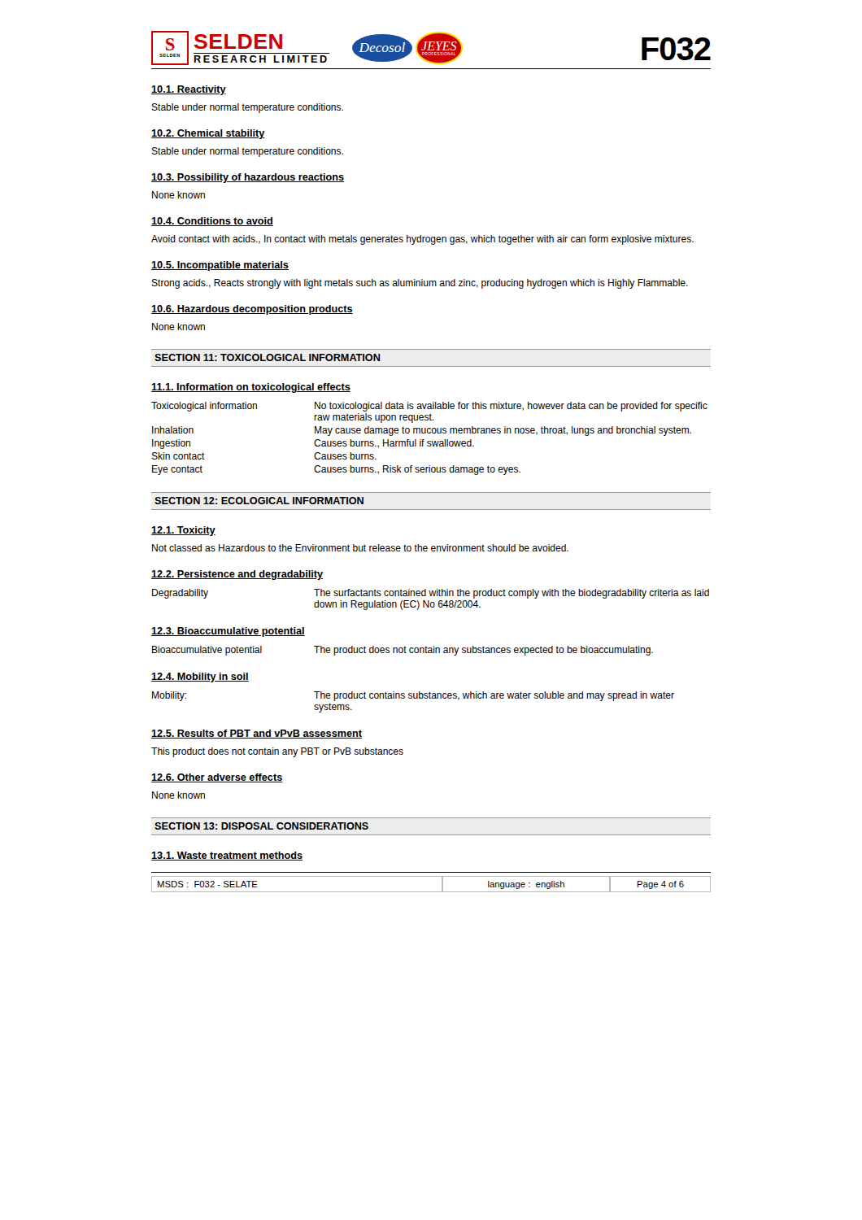S SELDEN
SELDEN
RESEARCH LIMITED
Decosol
JEYES Professional
F032
10.1. Reactivity
Stable under normal temperature conditions.
10.2. Chemical stability
Stable under normal temperature conditions.
10.3. Possibility of hazardous reactions
None known
10.4. Conditions to avoid
Avoid contact with acids., In contact with metals generates hydrogen gas, which together with air can form explosive mixtures.
10.5. Incompatible materials
Strong acids., Reacts strongly with light metals such as aluminium and zinc, producing hydrogen which is Highly Flammable.
10.6. Hazardous decomposition products
None known
SECTION 11: TOXICOLOGICAL INFORMATION
11.1. Information on toxicological effects
| Toxicological information | No toxicological data is available for this mixture, however data can be provided for specific raw materials upon request. |
| Inhalation | May cause damage to mucous membranes in nose, throat, lungs and bronchial system. |
| Ingestion | Causes burns., Harmful if swallowed. |
| Skin contact | Causes burns. |
| Eye contact | Causes burns., Risk of serious damage to eyes. |
SECTION 12: ECOLOGICAL INFORMATION
12.1. Toxicity
Not classed as Hazardous to the Environment but release to the environment should be avoided.
12.2. Persistence and degradability
| Degradability | The surfactants contained within the product comply with the biodegradability criteria as laid down in Regulation (EC) No 648/2004. |
12.3. Bioaccumulative potential
| Bioaccumulative potential | The product does not contain any substances expected to be bioaccumulating. |
12.4. Mobility in soil
| Mobility: | The product contains substances, which are water soluble and may spread in water systems. |
12.5. Results of PBT and vPvB assessment
This product does not contain any PBT or PvB substances
12.6. Other adverse effects
None known
SECTION 13: DISPOSAL CONSIDERATIONS
13.1. Waste treatment methods
MSDS : F032 - SELATE
language : english
Page 4 of 6